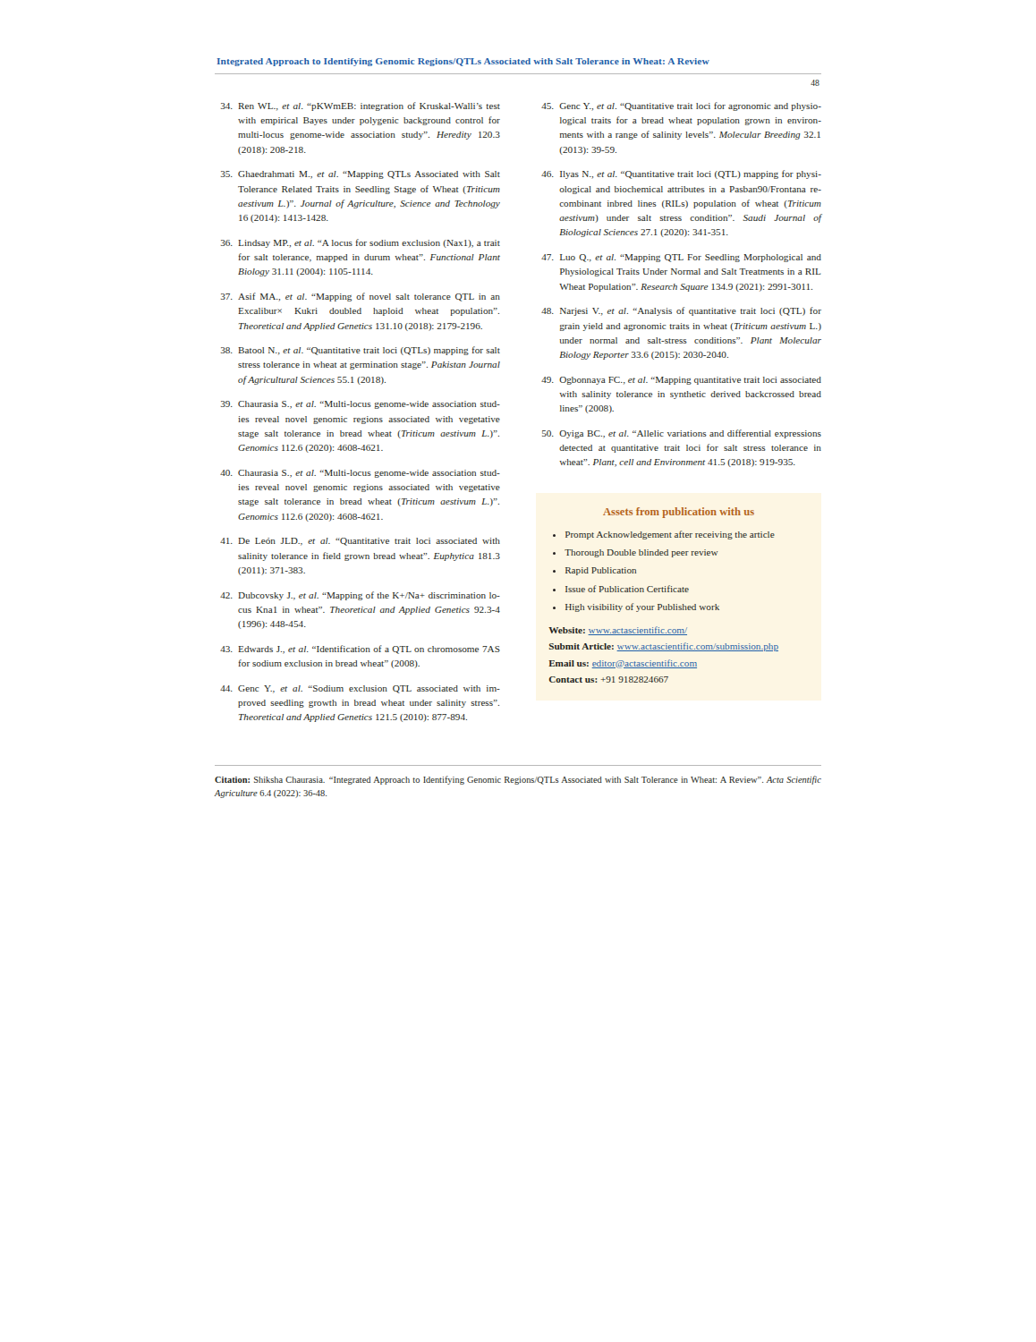Integrated Approach to Identifying Genomic Regions/QTLs Associated with Salt Tolerance in Wheat: A Review
48
34. Ren WL., et al. “pKWmEB: integration of Kruskal-Walli’s test with empirical Bayes under polygenic background control for multi-locus genome-wide association study”. Heredity 120.3 (2018): 208-218.
35. Ghaedrahmati M., et al. “Mapping QTLs Associated with Salt Tolerance Related Traits in Seedling Stage of Wheat (Triticum aestivum L.)”. Journal of Agriculture, Science and Technology 16 (2014): 1413-1428.
36. Lindsay MP., et al. “A locus for sodium exclusion (Nax1), a trait for salt tolerance, mapped in durum wheat”. Functional Plant Biology 31.11 (2004): 1105-1114.
37. Asif MA., et al. “Mapping of novel salt tolerance QTL in an Excalibur× Kukri doubled haploid wheat population”. Theoretical and Applied Genetics 131.10 (2018): 2179-2196.
38. Batool N., et al. “Quantitative trait loci (QTLs) mapping for salt stress tolerance in wheat at germination stage”. Pakistan Journal of Agricultural Sciences 55.1 (2018).
39. Chaurasia S., et al. “Multi-locus genome-wide association studies reveal novel genomic regions associated with vegetative stage salt tolerance in bread wheat (Triticum aestivum L.)”. Genomics 112.6 (2020): 4608-4621.
40. Chaurasia S., et al. “Multi-locus genome-wide association studies reveal novel genomic regions associated with vegetative stage salt tolerance in bread wheat (Triticum aestivum L.)”. Genomics 112.6 (2020): 4608-4621.
41. De León JLD., et al. “Quantitative trait loci associated with salinity tolerance in field grown bread wheat”. Euphytica 181.3 (2011): 371-383.
42. Dubcovsky J., et al. “Mapping of the K+/Na+ discrimination locus Kna1 in wheat”. Theoretical and Applied Genetics 92.3-4 (1996): 448-454.
43. Edwards J., et al. “Identification of a QTL on chromosome 7AS for sodium exclusion in bread wheat” (2008).
44. Genc Y., et al. “Sodium exclusion QTL associated with improved seedling growth in bread wheat under salinity stress”. Theoretical and Applied Genetics 121.5 (2010): 877-894.
45. Genc Y., et al. “Quantitative trait loci for agronomic and physiological traits for a bread wheat population grown in environments with a range of salinity levels”. Molecular Breeding 32.1 (2013): 39-59.
46. Ilyas N., et al. “Quantitative trait loci (QTL) mapping for physiological and biochemical attributes in a Pasban90/Frontana recombinant inbred lines (RILs) population of wheat (Triticum aestivum) under salt stress condition”. Saudi Journal of Biological Sciences 27.1 (2020): 341-351.
47. Luo Q., et al. “Mapping QTL For Seedling Morphological and Physiological Traits Under Normal and Salt Treatments in a RIL Wheat Population”. Research Square 134.9 (2021): 2991-3011.
48. Narjesi V., et al. “Analysis of quantitative trait loci (QTL) for grain yield and agronomic traits in wheat (Triticum aestivum L.) under normal and salt-stress conditions”. Plant Molecular Biology Reporter 33.6 (2015): 2030-2040.
49. Ogbonnaya FC., et al. “Mapping quantitative trait loci associated with salinity tolerance in synthetic derived backcrossed bread lines” (2008).
50. Oyiga BC., et al. “Allelic variations and differential expressions detected at quantitative trait loci for salt stress tolerance in wheat”. Plant, cell and Environment 41.5 (2018): 919-935.
Assets from publication with us
Prompt Acknowledgement after receiving the article
Thorough Double blinded peer review
Rapid Publication
Issue of Publication Certificate
High visibility of your Published work
Website: www.actascientific.com/
Submit Article: www.actascientific.com/submission.php
Email us: editor@actascientific.com
Contact us: +91 9182824667
Citation: Shiksha Chaurasia. “Integrated Approach to Identifying Genomic Regions/QTLs Associated with Salt Tolerance in Wheat: A Review”. Acta Scientific Agriculture 6.4 (2022): 36-48.